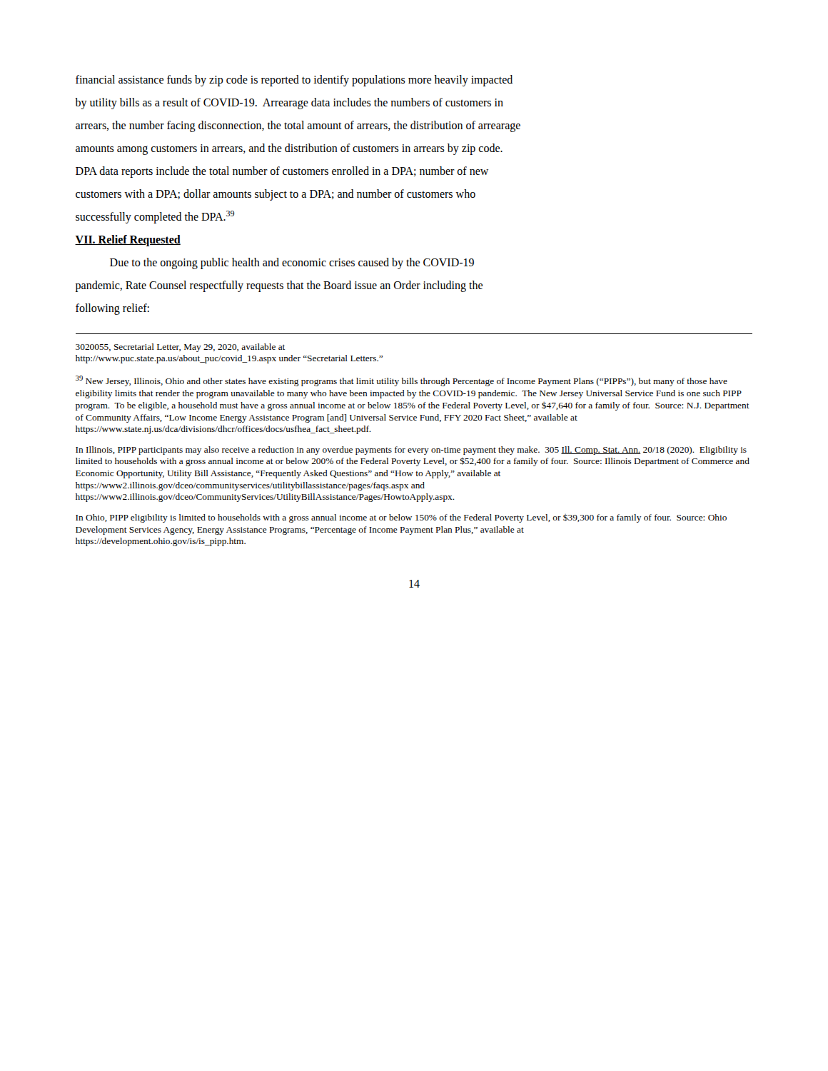financial assistance funds by zip code is reported to identify populations more heavily impacted
by utility bills as a result of COVID-19. Arrearage data includes the numbers of customers in
arrears, the number facing disconnection, the total amount of arrears, the distribution of arrearage
amounts among customers in arrears, and the distribution of customers in arrears by zip code.
DPA data reports include the total number of customers enrolled in a DPA; number of new
customers with a DPA; dollar amounts subject to a DPA; and number of customers who
successfully completed the DPA.39
VII. Relief Requested
Due to the ongoing public health and economic crises caused by the COVID-19
pandemic, Rate Counsel respectfully requests that the Board issue an Order including the
following relief:
3020055, Secretarial Letter, May 29, 2020, available at
http://www.puc.state.pa.us/about_puc/covid_19.aspx under “Secretarial Letters.”
39 New Jersey, Illinois, Ohio and other states have existing programs that limit utility bills through Percentage of Income Payment Plans (“PIPPs”), but many of those have eligibility limits that render the program unavailable to many who have been impacted by the COVID-19 pandemic. The New Jersey Universal Service Fund is one such PIPP program. To be eligible, a household must have a gross annual income at or below 185% of the Federal Poverty Level, or $47,640 for a family of four. Source: N.J. Department of Community Affairs, “Low Income Energy Assistance Program [and] Universal Service Fund, FFY 2020 Fact Sheet,” available at
https://www.state.nj.us/dca/divisions/dhcr/offices/docs/usfhea_fact_sheet.pdf.
In Illinois, PIPP participants may also receive a reduction in any overdue payments for every on-time payment they make. 305 Ill. Comp. Stat. Ann. 20/18 (2020). Eligibility is limited to households with a gross annual income at or below 200% of the Federal Poverty Level, or $52,400 for a family of four. Source: Illinois Department of Commerce and Economic Opportunity, Utility Bill Assistance, “Frequently Asked Questions” and “How to Apply,” available at
https://www2.illinois.gov/dceo/communityservices/utilitybillassistance/pages/faqs.aspx and
https://www2.illinois.gov/dceo/CommunityServices/UtilityBillAssistance/Pages/HowtoApply.aspx.
In Ohio, PIPP eligibility is limited to households with a gross annual income at or below 150% of the Federal Poverty Level, or $39,300 for a family of four. Source: Ohio Development Services Agency, Energy Assistance Programs, “Percentage of Income Payment Plan Plus,” available at
https://development.ohio.gov/is/is_pipp.htm.
14